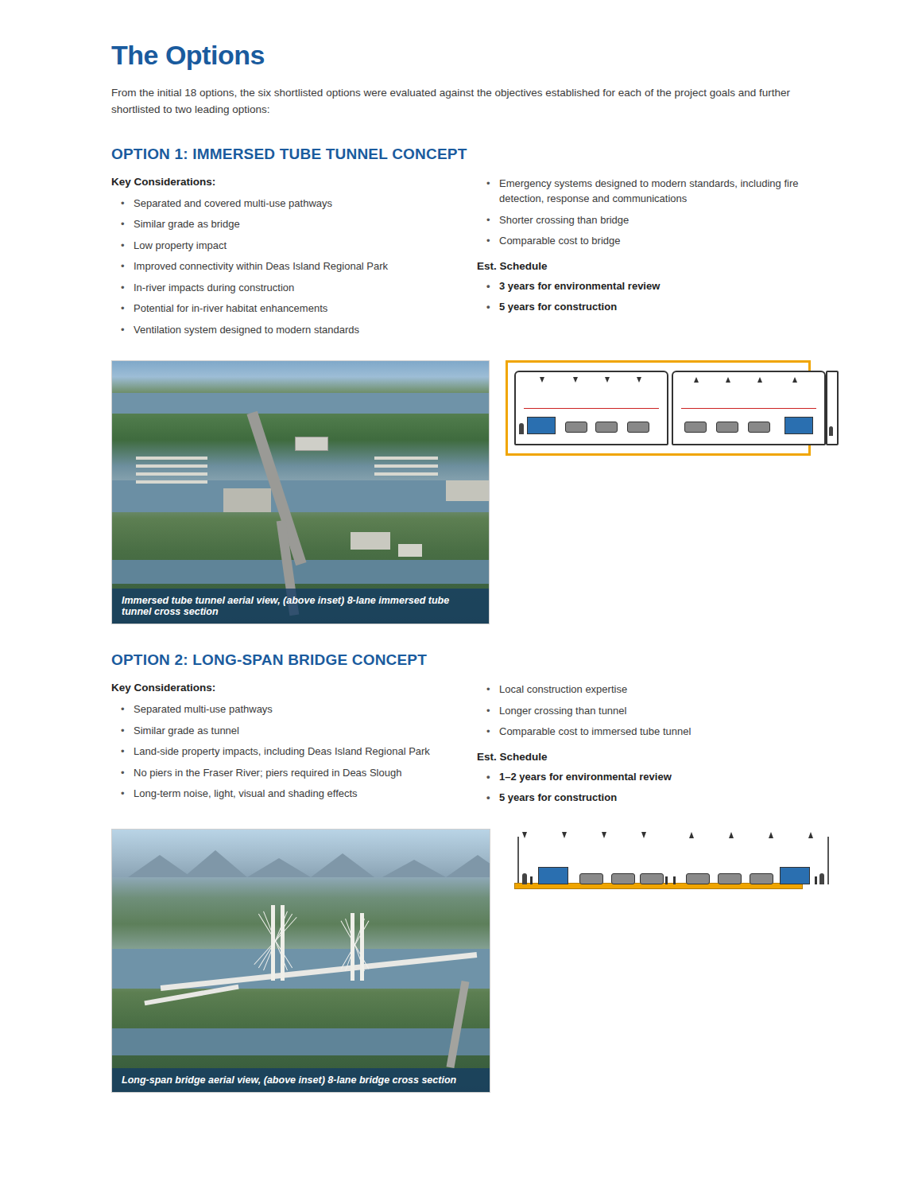The Options
From the initial 18 options, the six shortlisted options were evaluated against the objectives established for each of the project goals and further shortlisted to two leading options:
OPTION 1: IMMERSED TUBE TUNNEL CONCEPT
Key Considerations:
Separated and covered multi-use pathways
Similar grade as bridge
Low property impact
Improved connectivity within Deas Island Regional Park
In-river impacts during construction
Potential for in-river habitat enhancements
Ventilation system designed to modern standards
Emergency systems designed to modern standards, including fire detection, response and communications
Shorter crossing than bridge
Comparable cost to bridge
Est. Schedule
3 years for environmental review
5 years for construction
Immersed tube tunnel aerial view, (above inset) 8-lane immersed tube tunnel cross section
OPTION 2: LONG-SPAN BRIDGE CONCEPT
Key Considerations:
Separated multi-use pathways
Similar grade as tunnel
Land-side property impacts, including Deas Island Regional Park
No piers in the Fraser River; piers required in Deas Slough
Long-term noise, light, visual and shading effects
Local construction expertise
Longer crossing than tunnel
Comparable cost to immersed tube tunnel
Est. Schedule
1–2 years for environmental review
5 years for construction
Long-span bridge aerial view, (above inset) 8-lane bridge cross section